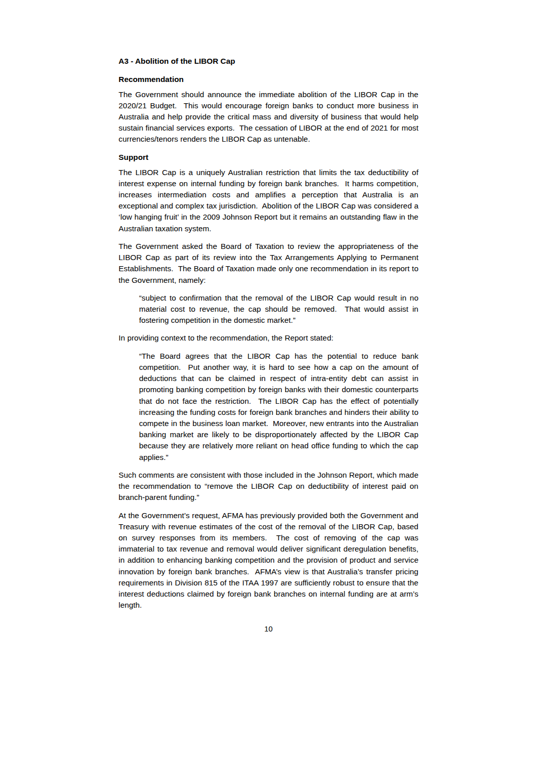A3 - Abolition of the LIBOR Cap
Recommendation
The Government should announce the immediate abolition of the LIBOR Cap in the 2020/21 Budget. This would encourage foreign banks to conduct more business in Australia and help provide the critical mass and diversity of business that would help sustain financial services exports. The cessation of LIBOR at the end of 2021 for most currencies/tenors renders the LIBOR Cap as untenable.
Support
The LIBOR Cap is a uniquely Australian restriction that limits the tax deductibility of interest expense on internal funding by foreign bank branches. It harms competition, increases intermediation costs and amplifies a perception that Australia is an exceptional and complex tax jurisdiction. Abolition of the LIBOR Cap was considered a ‘low hanging fruit’ in the 2009 Johnson Report but it remains an outstanding flaw in the Australian taxation system.
The Government asked the Board of Taxation to review the appropriateness of the LIBOR Cap as part of its review into the Tax Arrangements Applying to Permanent Establishments. The Board of Taxation made only one recommendation in its report to the Government, namely:
“subject to confirmation that the removal of the LIBOR Cap would result in no material cost to revenue, the cap should be removed. That would assist in fostering competition in the domestic market.”
In providing context to the recommendation, the Report stated:
“The Board agrees that the LIBOR Cap has the potential to reduce bank competition. Put another way, it is hard to see how a cap on the amount of deductions that can be claimed in respect of intra-entity debt can assist in promoting banking competition by foreign banks with their domestic counterparts that do not face the restriction. The LIBOR Cap has the effect of potentially increasing the funding costs for foreign bank branches and hinders their ability to compete in the business loan market. Moreover, new entrants into the Australian banking market are likely to be disproportionately affected by the LIBOR Cap because they are relatively more reliant on head office funding to which the cap applies.”
Such comments are consistent with those included in the Johnson Report, which made the recommendation to “remove the LIBOR Cap on deductibility of interest paid on branch-parent funding.”
At the Government’s request, AFMA has previously provided both the Government and Treasury with revenue estimates of the cost of the removal of the LIBOR Cap, based on survey responses from its members. The cost of removing of the cap was immaterial to tax revenue and removal would deliver significant deregulation benefits, in addition to enhancing banking competition and the provision of product and service innovation by foreign bank branches. AFMA’s view is that Australia’s transfer pricing requirements in Division 815 of the ITAA 1997 are sufficiently robust to ensure that the interest deductions claimed by foreign bank branches on internal funding are at arm’s length.
10